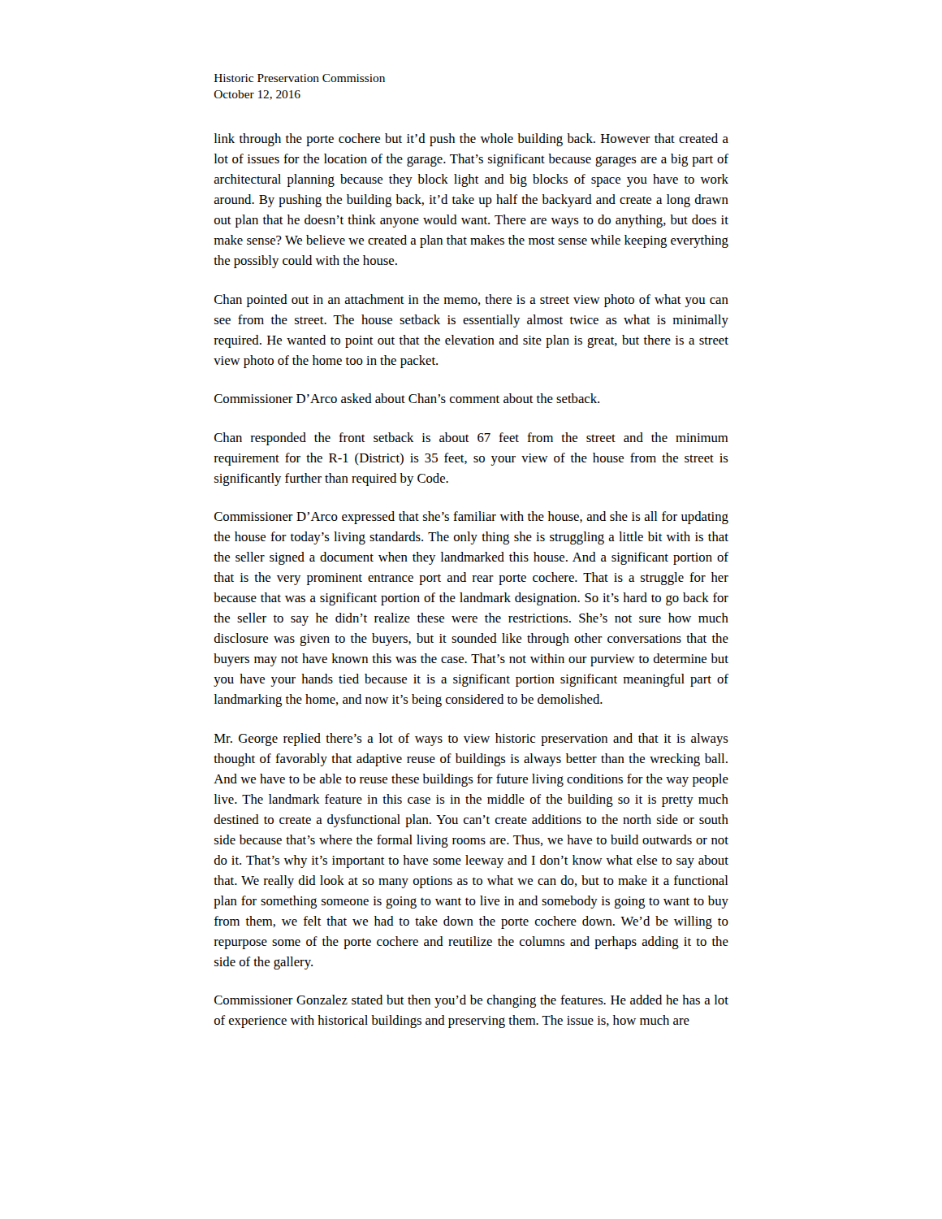Historic Preservation Commission
October 12, 2016
link through the porte cochere but it’d push the whole building back. However that created a lot of issues for the location of the garage. That’s significant because garages are a big part of architectural planning because they block light and big blocks of space you have to work around. By pushing the building back, it’d take up half the backyard and create a long drawn out plan that he doesn’t think anyone would want. There are ways to do anything, but does it make sense? We believe we created a plan that makes the most sense while keeping everything the possibly could with the house.
Chan pointed out in an attachment in the memo, there is a street view photo of what you can see from the street. The house setback is essentially almost twice as what is minimally required. He wanted to point out that the elevation and site plan is great, but there is a street view photo of the home too in the packet.
Commissioner D’Arco asked about Chan’s comment about the setback.
Chan responded the front setback is about 67 feet from the street and the minimum requirement for the R-1 (District) is 35 feet, so your view of the house from the street is significantly further than required by Code.
Commissioner D’Arco expressed that she’s familiar with the house, and she is all for updating the house for today’s living standards. The only thing she is struggling a little bit with is that the seller signed a document when they landmarked this house. And a significant portion of that is the very prominent entrance port and rear porte cochere. That is a struggle for her because that was a significant portion of the landmark designation. So it’s hard to go back for the seller to say he didn’t realize these were the restrictions. She’s not sure how much disclosure was given to the buyers, but it sounded like through other conversations that the buyers may not have known this was the case. That’s not within our purview to determine but you have your hands tied because it is a significant portion significant meaningful part of landmarking the home, and now it’s being considered to be demolished.
Mr. George replied there’s a lot of ways to view historic preservation and that it is always thought of favorably that adaptive reuse of buildings is always better than the wrecking ball. And we have to be able to reuse these buildings for future living conditions for the way people live. The landmark feature in this case is in the middle of the building so it is pretty much destined to create a dysfunctional plan. You can’t create additions to the north side or south side because that’s where the formal living rooms are. Thus, we have to build outwards or not do it. That’s why it’s important to have some leeway and I don’t know what else to say about that. We really did look at so many options as to what we can do, but to make it a functional plan for something someone is going to want to live in and somebody is going to want to buy from them, we felt that we had to take down the porte cochere down. We’d be willing to repurpose some of the porte cochere and reutilize the columns and perhaps adding it to the side of the gallery.
Commissioner Gonzalez stated but then you’d be changing the features. He added he has a lot of experience with historical buildings and preserving them. The issue is, how much are